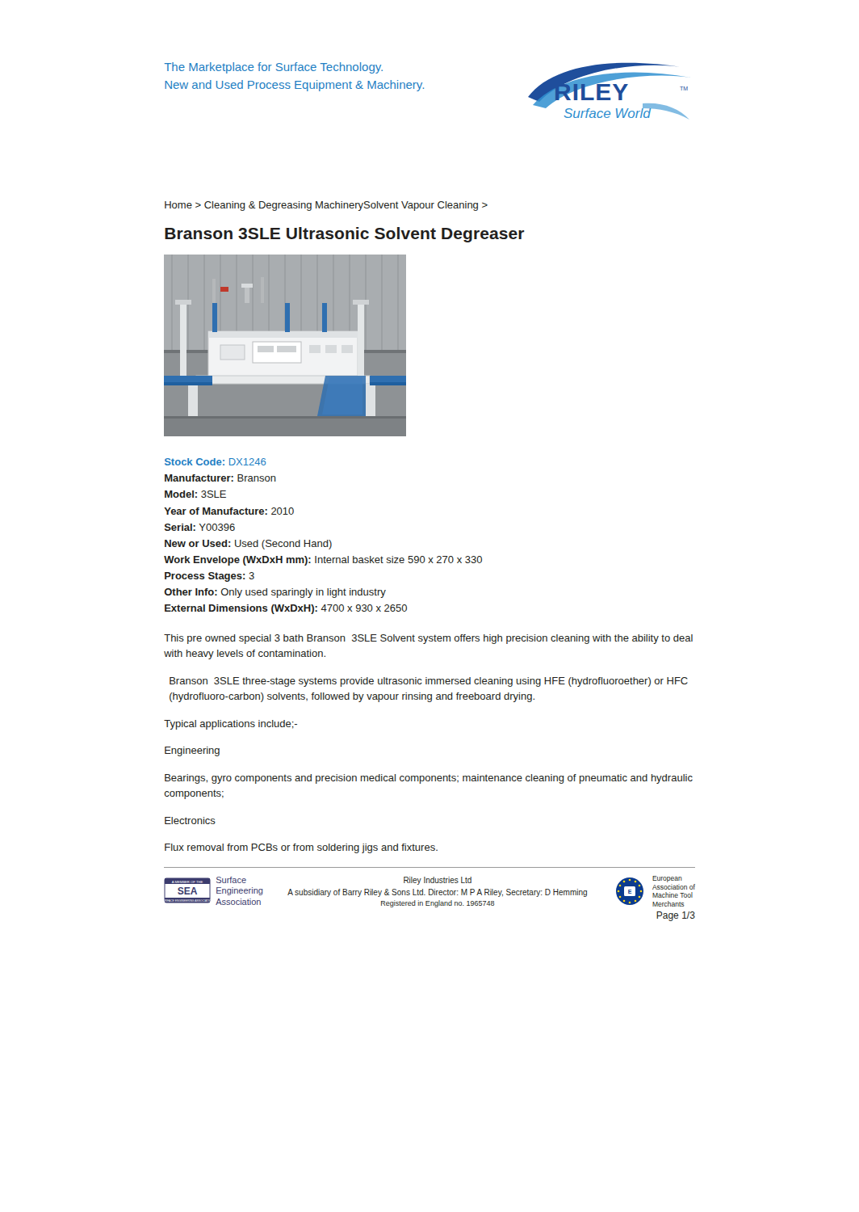The Marketplace for Surface Technology.
New and Used Process Equipment & Machinery.
RILEY Surface World TM
Home > Cleaning & Degreasing Machinery Solvent Vapour Cleaning >
Branson 3SLE Ultrasonic Solvent Degreaser
Stock Code: DX1246
Manufacturer: Branson
Model: 3SLE
Year of Manufacture: 2010
Serial: Y00396
New or Used: Used (Second Hand)
Work Envelope (WxDxH mm): Internal basket size 590 x 270 x 330
Process Stages: 3
Other Info: Only used sparingly in light industry
External Dimensions (WxDxH): 4700 x 930 x 2650
This pre owned special 3 bath Branson 3SLE Solvent system offers high precision cleaning with the ability to deal with heavy levels of contamination.
Branson 3SLE three-stage systems provide ultrasonic immersed cleaning using HFE (hydrofluoroether) or HFC (hydrofluoro-carbon) solvents, followed by vapour rinsing and freeboard drying.
Typical applications include;-
Engineering
Bearings, gyro components and precision medical components; maintenance cleaning of pneumatic and hydraulic components;
Electronics
Flux removal from PCBs or from soldering jigs and fixtures.
A MEMBER OF THE SEA SURFACE ENGINEERING ASSOCIATION
Surface
Engineering
Association
Riley Industries Ltd
A subsidiary of Barry Riley & Sons Ltd. Director: M P A Riley, Secretary: D Hemming
Registered in England no. 1965748
E
European
Association of
Machine Tool
Merchants
Page 1/3